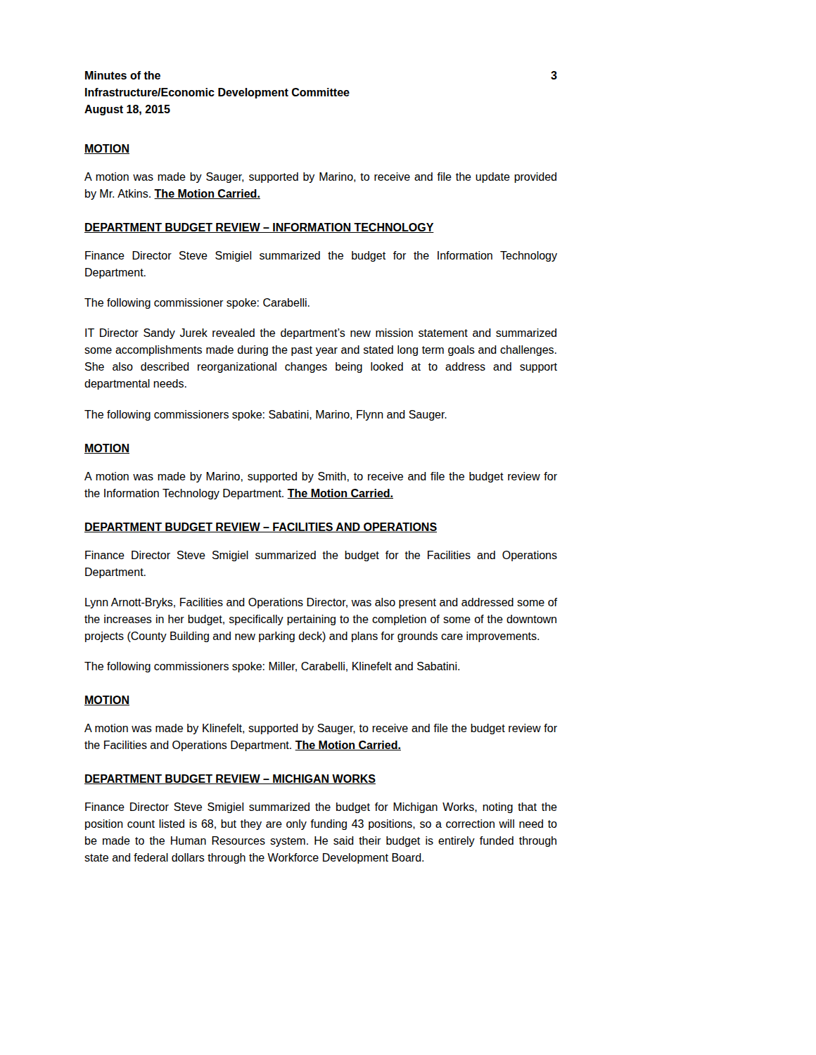3
Minutes of the
Infrastructure/Economic Development Committee
August 18, 2015
MOTION
A motion was made by Sauger, supported by Marino, to receive and file the update provided by Mr. Atkins. The Motion Carried.
DEPARTMENT BUDGET REVIEW – INFORMATION TECHNOLOGY
Finance Director Steve Smigiel summarized the budget for the Information Technology Department.
The following commissioner spoke: Carabelli.
IT Director Sandy Jurek revealed the department’s new mission statement and summarized some accomplishments made during the past year and stated long term goals and challenges. She also described reorganizational changes being looked at to address and support departmental needs.
The following commissioners spoke: Sabatini, Marino, Flynn and Sauger.
MOTION
A motion was made by Marino, supported by Smith, to receive and file the budget review for the Information Technology Department. The Motion Carried.
DEPARTMENT BUDGET REVIEW – FACILITIES AND OPERATIONS
Finance Director Steve Smigiel summarized the budget for the Facilities and Operations Department.
Lynn Arnott-Bryks, Facilities and Operations Director, was also present and addressed some of the increases in her budget, specifically pertaining to the completion of some of the downtown projects (County Building and new parking deck) and plans for grounds care improvements.
The following commissioners spoke: Miller, Carabelli, Klinefelt and Sabatini.
MOTION
A motion was made by Klinefelt, supported by Sauger, to receive and file the budget review for the Facilities and Operations Department. The Motion Carried.
DEPARTMENT BUDGET REVIEW – MICHIGAN WORKS
Finance Director Steve Smigiel summarized the budget for Michigan Works, noting that the position count listed is 68, but they are only funding 43 positions, so a correction will need to be made to the Human Resources system. He said their budget is entirely funded through state and federal dollars through the Workforce Development Board.